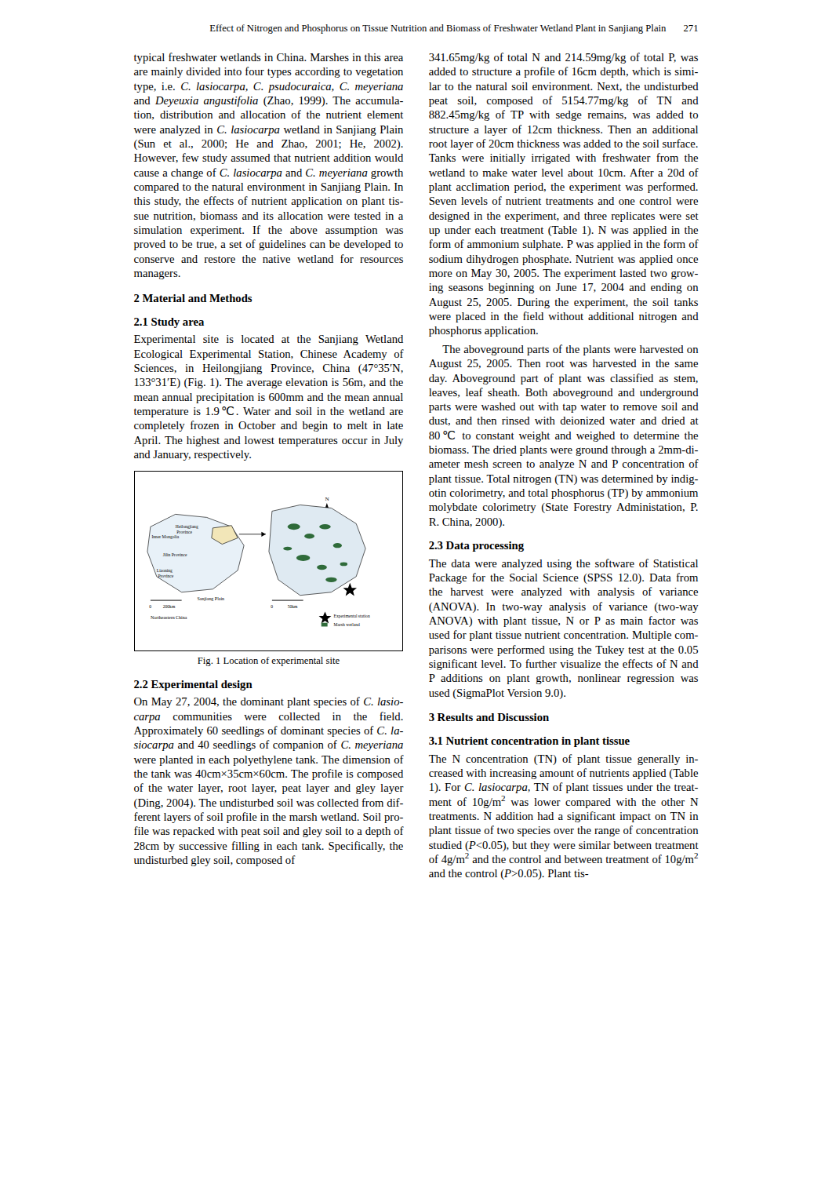Effect of Nitrogen and Phosphorus on Tissue Nutrition and Biomass of Freshwater Wetland Plant in Sanjiang Plain 271
typical freshwater wetlands in China. Marshes in this area are mainly divided into four types according to vegetation type, i.e. C. lasiocarpa, C. psudocuraica, C. meyeriana and Deyeuxia angustifolia (Zhao, 1999). The accumulation, distribution and allocation of the nutrient element were analyzed in C. lasiocarpa wetland in Sanjiang Plain (Sun et al., 2000; He and Zhao, 2001; He, 2002). However, few study assumed that nutrient addition would cause a change of C. lasiocarpa and C. meyeriana growth compared to the natural environment in Sanjiang Plain. In this study, the effects of nutrient application on plant tissue nutrition, biomass and its allocation were tested in a simulation experiment. If the above assumption was proved to be true, a set of guidelines can be developed to conserve and restore the native wetland for resources managers.
2 Material and Methods
2.1 Study area
Experimental site is located at the Sanjiang Wetland Ecological Experimental Station, Chinese Academy of Sciences, in Heilongjiang Province, China (47°35′N, 133°31′E) (Fig. 1). The average elevation is 56m, and the mean annual precipitation is 600mm and the mean annual temperature is 1.9℃. Water and soil in the wetland are completely frozen in October and begin to melt in late April. The highest and lowest temperatures occur in July and January, respectively.
N Inner Mongolia Heilongjiang Province Jilin Province Liaoning Province 0 200km 0 50km Sanjiang Plain Northeastern China Experimental station Marsh wetland
Fig. 1 Location of experimental site
2.2 Experimental design
On May 27, 2004, the dominant plant species of C. lasiocarpa communities were collected in the field. Approximately 60 seedlings of dominant species of C. lasiocarpa and 40 seedlings of companion of C. meyeriana were planted in each polyethylene tank. The dimension of the tank was 40cm×35cm×60cm. The profile is composed of the water layer, root layer, peat layer and gley layer (Ding, 2004). The undisturbed soil was collected from different layers of soil profile in the marsh wetland. Soil profile was repacked with peat soil and gley soil to a depth of 28cm by successive filling in each tank. Specifically, the undisturbed gley soil, composed of
341.65mg/kg of total N and 214.59mg/kg of total P, was added to structure a profile of 16cm depth, which is similar to the natural soil environment. Next, the undisturbed peat soil, composed of 5154.77mg/kg of TN and 882.45mg/kg of TP with sedge remains, was added to structure a layer of 12cm thickness. Then an additional root layer of 20cm thickness was added to the soil surface. Tanks were initially irrigated with freshwater from the wetland to make water level about 10cm. After a 20d of plant acclimation period, the experiment was performed. Seven levels of nutrient treatments and one control were designed in the experiment, and three replicates were set up under each treatment (Table 1). N was applied in the form of ammonium sulphate. P was applied in the form of sodium dihydrogen phosphate. Nutrient was applied once more on May 30, 2005. The experiment lasted two growing seasons beginning on June 17, 2004 and ending on August 25, 2005. During the experiment, the soil tanks were placed in the field without additional nitrogen and phosphorus application.
The aboveground parts of the plants were harvested on August 25, 2005. Then root was harvested in the same day. Aboveground part of plant was classified as stem, leaves, leaf sheath. Both aboveground and underground parts were washed out with tap water to remove soil and dust, and then rinsed with deionized water and dried at 80℃ to constant weight and weighed to determine the biomass. The dried plants were ground through a 2mm-diameter mesh screen to analyze N and P concentration of plant tissue. Total nitrogen (TN) was determined by indigotin colorimetry, and total phosphorus (TP) by ammonium molybdate colorimetry (State Forestry Administation, P. R. China, 2000).
2.3 Data processing
The data were analyzed using the software of Statistical Package for the Social Science (SPSS 12.0). Data from the harvest were analyzed with analysis of variance (ANOVA). In two-way analysis of variance (two-way ANOVA) with plant tissue, N or P as main factor was used for plant tissue nutrient concentration. Multiple comparisons were performed using the Tukey test at the 0.05 significant level. To further visualize the effects of N and P additions on plant growth, nonlinear regression was used (SigmaPlot Version 9.0).
3 Results and Discussion
3.1 Nutrient concentration in plant tissue
The N concentration (TN) of plant tissue generally increased with increasing amount of nutrients applied (Table 1). For C. lasiocarpa, TN of plant tissues under the treatment of 10g/m2 was lower compared with the other N treatments. N addition had a significant impact on TN in plant tissue of two species over the range of concentration studied (P<0.05), but they were similar between treatment of 4g/m2 and the control and between treatment of 10g/m2 and the control (P>0.05). Plant tis-